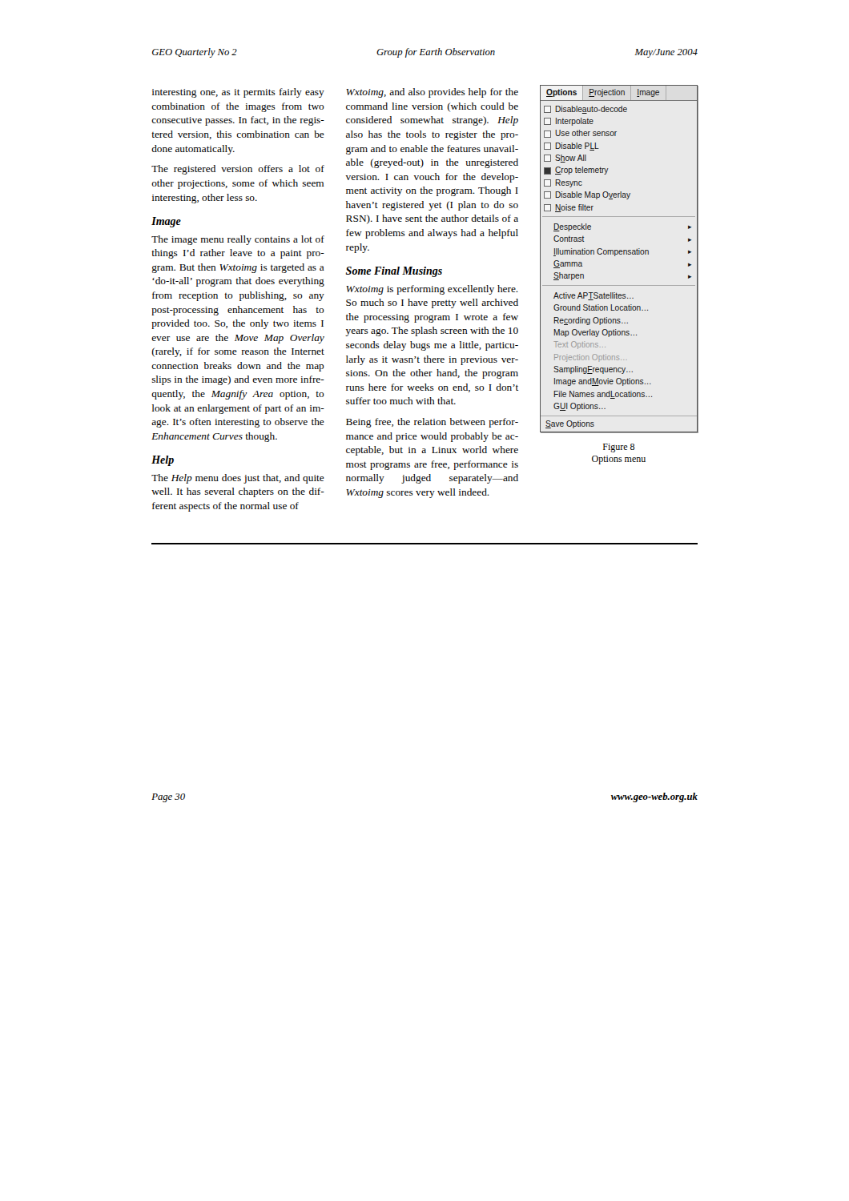GEO Quarterly No 2
Group for Earth Observation
May/June 2004
interesting one, as it permits fairly easy combination of the images from two consecutive passes. In fact, in the registered version, this combination can be done automatically.
The registered version offers a lot of other projections, some of which seem interesting, other less so.
Image
The image menu really contains a lot of things I’d rather leave to a paint program. But then Wxtoimg is targeted as a ‘do-it-all’ program that does everything from reception to publishing, so any post-processing enhancement has to provided too. So, the only two items I ever use are the Move Map Overlay (rarely, if for some reason the Internet connection breaks down and the map slips in the image) and even more infrequently, the Magnify Area option, to look at an enlargement of part of an image. It’s often interesting to observe the Enhancement Curves though.
Help
The Help menu does just that, and quite well. It has several chapters on the different aspects of the normal use of
Wxtoimg, and also provides help for the command line version (which could be considered somewhat strange). Help also has the tools to register the program and to enable the features unavailable (greyed-out) in the unregistered version. I can vouch for the development activity on the program. Though I haven’t registered yet (I plan to do so RSN). I have sent the author details of a few problems and always had a helpful reply.
Some Final Musings
Wxtoimg is performing excellently here. So much so I have pretty well archived the processing program I wrote a few years ago. The splash screen with the 10 seconds delay bugs me a little, particularly as it wasn’t there in previous versions. On the other hand, the program runs here for weeks on end, so I don’t suffer too much with that.
Being free, the relation between performance and price would probably be acceptable, but in a Linux world where most programs are free, performance is normally judged separately—and Wxtoimg scores very well indeed.
Options Projection Image
Disable auto-decode
Interpolate
Use other sensor
Disable PLL
Show All
Crop telemetry
Resync
Disable Map Overlay
Noise filter
Despeckle▸
Contrast▸
Illumination Compensation▸
Gamma▸
Sharpen▸
Active APT Satellites…
Ground Station Location…
Recording Options…
Map Overlay Options…
Text Options…
Projection Options…
Sampling Frequency…
Image and Movie Options…
File Names and Locations…
GUI Options…
Save Options
Figure 8
Options menu
Page 30
www.geo-web.org.uk